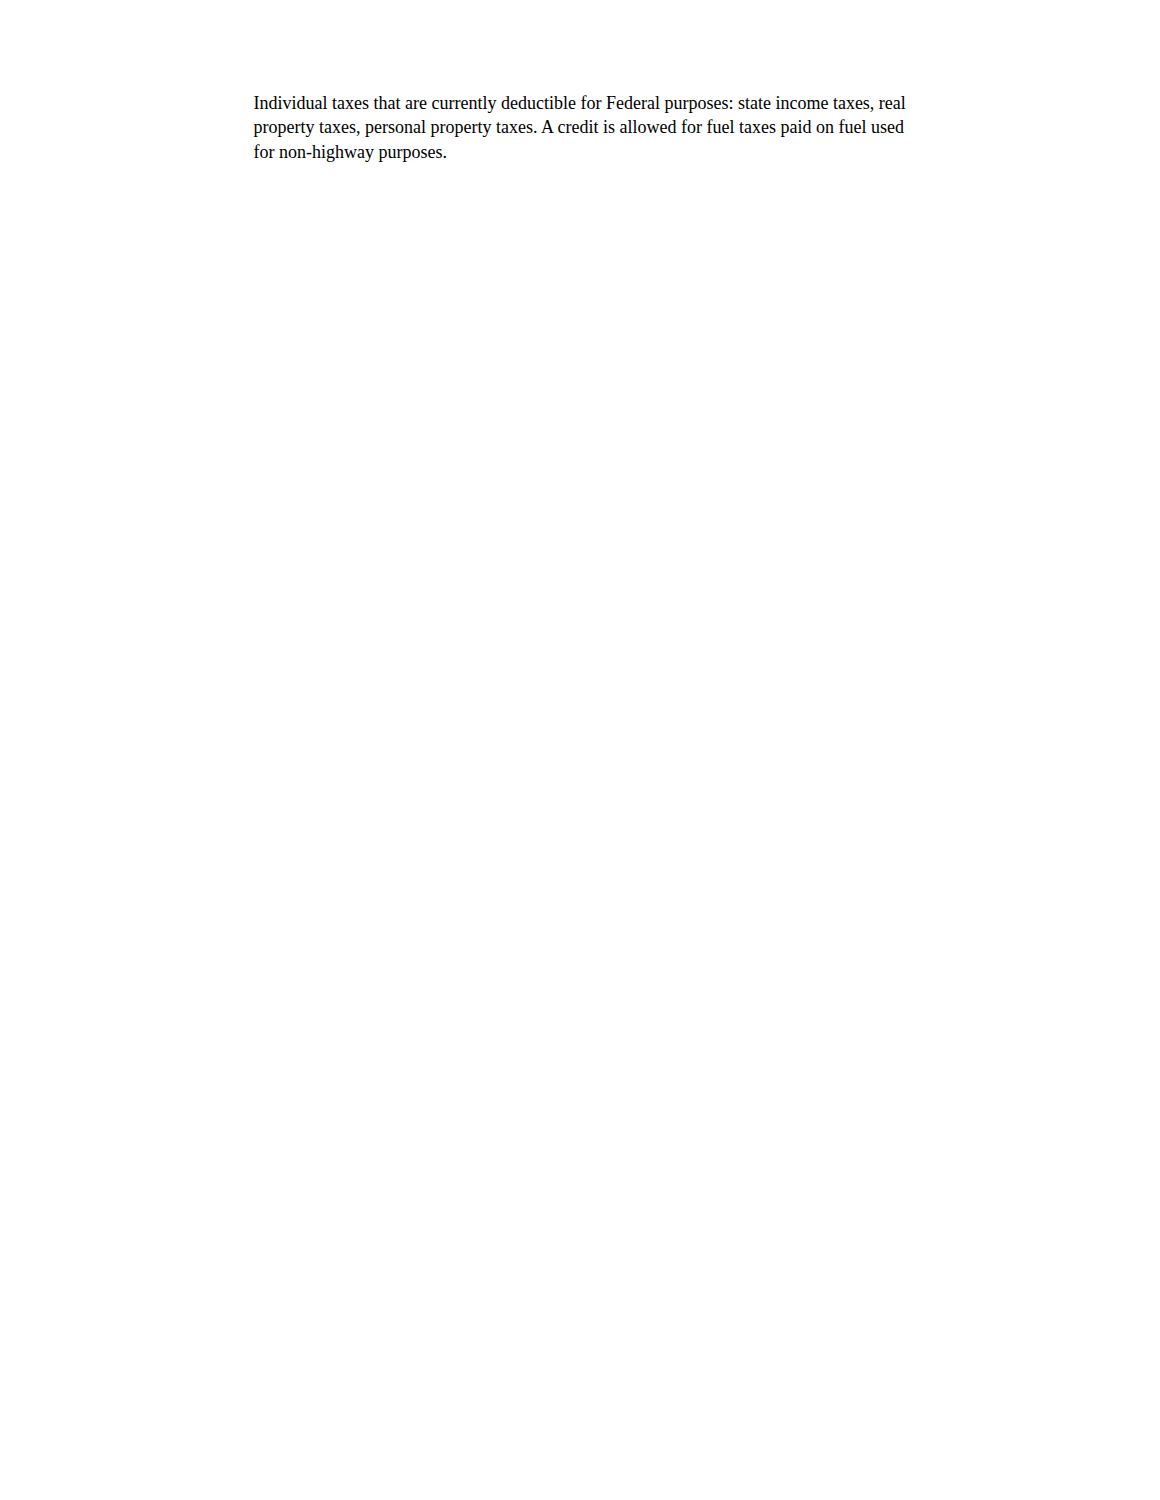Individual taxes that are currently deductible for Federal purposes: state income taxes, real property taxes, personal property taxes. A credit is allowed for fuel taxes paid on fuel used for non-highway purposes.